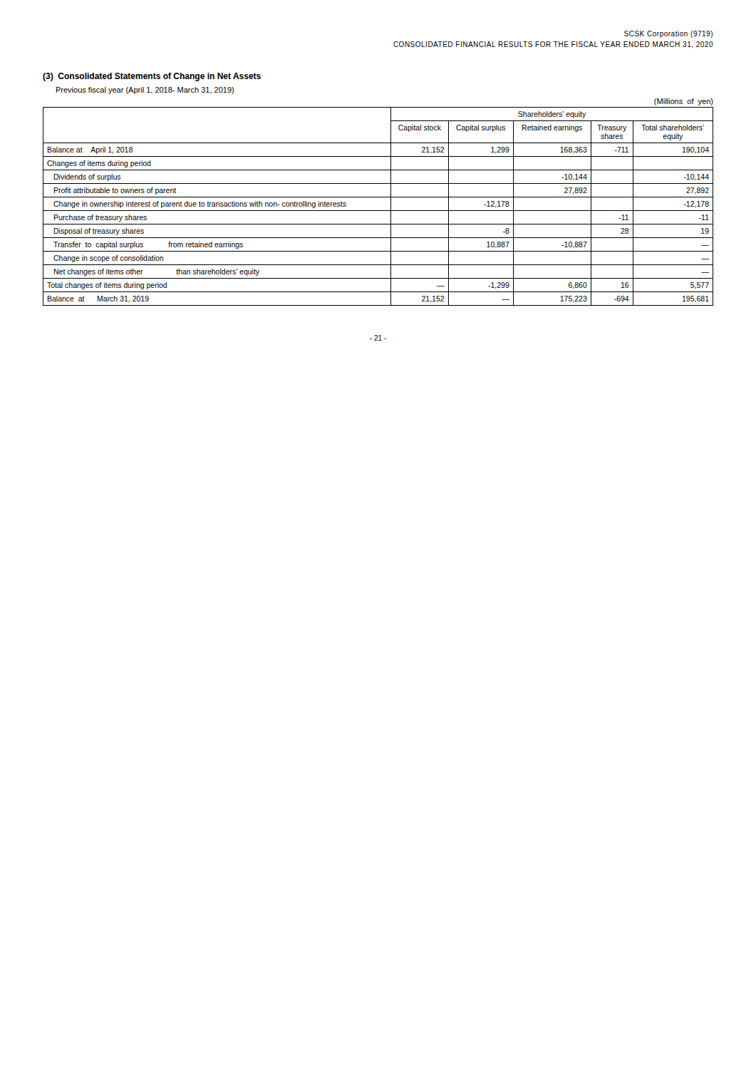SCSK Corporation (9719)
CONSOLIDATED FINANCIAL RESULTS FOR THE FISCAL YEAR ENDED MARCH 31, 2020
(3) Consolidated Statements of Change in Net Assets
Previous fiscal year (April 1, 2018- March 31, 2019)
(Millions of yen)
| | Shareholders’ equity |
| --- | --- |
| Capital stock | Capital surplus | Retained earnings | Treasury shares | Total shareholders’ equity |
| Balance at April 1, 2018 | 21,152 | 1,299 | 168,363 | -711 | 190,104 |
| Changes of items during period | | | | | |
| Dividends of surplus | | | -10,144 | | -10,144 |
| Profit attributable to owners of parent | | | 27,892 | | 27,892 |
| Change in ownership interest of parent due to transactions with non- controlling interests | | -12,178 | | | -12,178 |
| Purchase of treasury shares | | | | -11 | -11 |
| Disposal of treasury shares | | -8 | | 28 | 19 |
| Transfer to capital surplus from retained earnings | | 10,887 | -10,887 | | — |
| Change in scope of consolidation | | | | | — |
| Net changes of items other than shareholders’ equity | | | | | — |
| Total changes of items during period | — | -1,299 | 6,860 | 16 | 5,577 |
| Balance at March 31, 2019 | 21,152 | — | 175,223 | -694 | 195,681 |
- 21 -